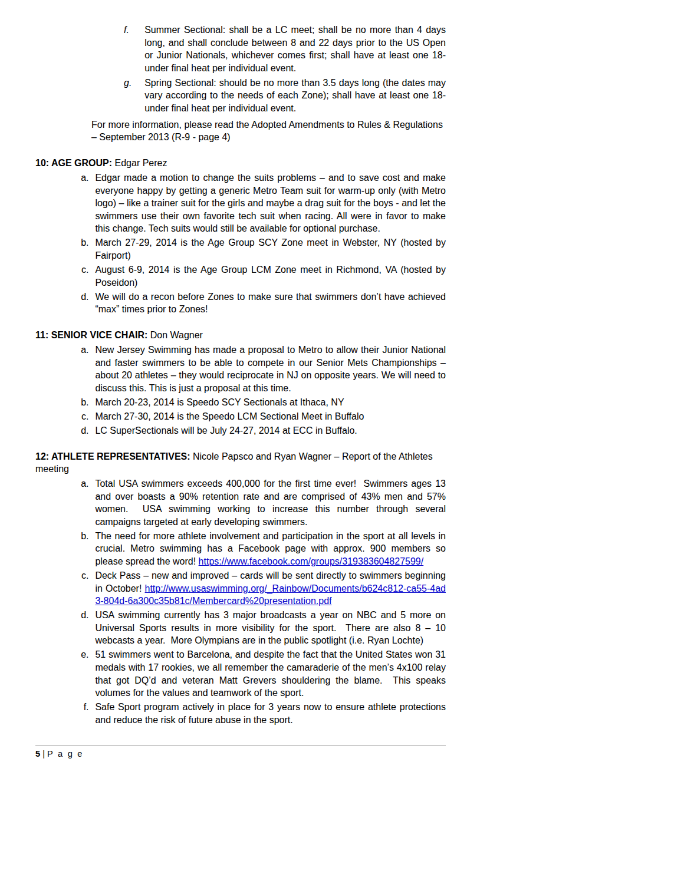f. Summer Sectional: shall be a LC meet; shall be no more than 4 days long, and shall conclude between 8 and 22 days prior to the US Open or Junior Nationals, whichever comes first; shall have at least one 18-under final heat per individual event.
g. Spring Sectional: should be no more than 3.5 days long (the dates may vary according to the needs of each Zone); shall have at least one 18-under final heat per individual event.
For more information, please read the Adopted Amendments to Rules & Regulations – September 2013 (R-9 - page 4)
10: AGE GROUP: Edgar Perez
Edgar made a motion to change the suits problems – and to save cost and make everyone happy by getting a generic Metro Team suit for warm-up only (with Metro logo) – like a trainer suit for the girls and maybe a drag suit for the boys - and let the swimmers use their own favorite tech suit when racing. All were in favor to make this change. Tech suits would still be available for optional purchase.
March 27-29, 2014 is the Age Group SCY Zone meet in Webster, NY (hosted by Fairport)
August 6-9, 2014 is the Age Group LCM Zone meet in Richmond, VA (hosted by Poseidon)
We will do a recon before Zones to make sure that swimmers don’t have achieved “max” times prior to Zones!
11: SENIOR VICE CHAIR: Don Wagner
New Jersey Swimming has made a proposal to Metro to allow their Junior National and faster swimmers to be able to compete in our Senior Mets Championships – about 20 athletes – they would reciprocate in NJ on opposite years. We will need to discuss this. This is just a proposal at this time.
March 20-23, 2014 is Speedo SCY Sectionals at Ithaca, NY
March 27-30, 2014 is the Speedo LCM Sectional Meet in Buffalo
LC SuperSectionals will be July 24-27, 2014 at ECC in Buffalo.
12: ATHLETE REPRESENTATIVES: Nicole Papsco and Ryan Wagner – Report of the Athletes meeting
Total USA swimmers exceeds 400,000 for the first time ever! Swimmers ages 13 and over boasts a 90% retention rate and are comprised of 43% men and 57% women. USA swimming working to increase this number through several campaigns targeted at early developing swimmers.
The need for more athlete involvement and participation in the sport at all levels in crucial. Metro swimming has a Facebook page with approx. 900 members so please spread the word! https://www.facebook.com/groups/319383604827599/
Deck Pass – new and improved – cards will be sent directly to swimmers beginning in October! http://www.usaswimming.org/_Rainbow/Documents/b624c812-ca55-4ad3-804d-6a300c35b81c/Membercard%20presentation.pdf
USA swimming currently has 3 major broadcasts a year on NBC and 5 more on Universal Sports results in more visibility for the sport. There are also 8 – 10 webcasts a year. More Olympians are in the public spotlight (i.e. Ryan Lochte)
51 swimmers went to Barcelona, and despite the fact that the United States won 31 medals with 17 rookies, we all remember the camaraderie of the men’s 4x100 relay that got DQ’d and veteran Matt Grevers shouldering the blame. This speaks volumes for the values and teamwork of the sport.
Safe Sport program actively in place for 3 years now to ensure athlete protections and reduce the risk of future abuse in the sport.
5 | P a g e